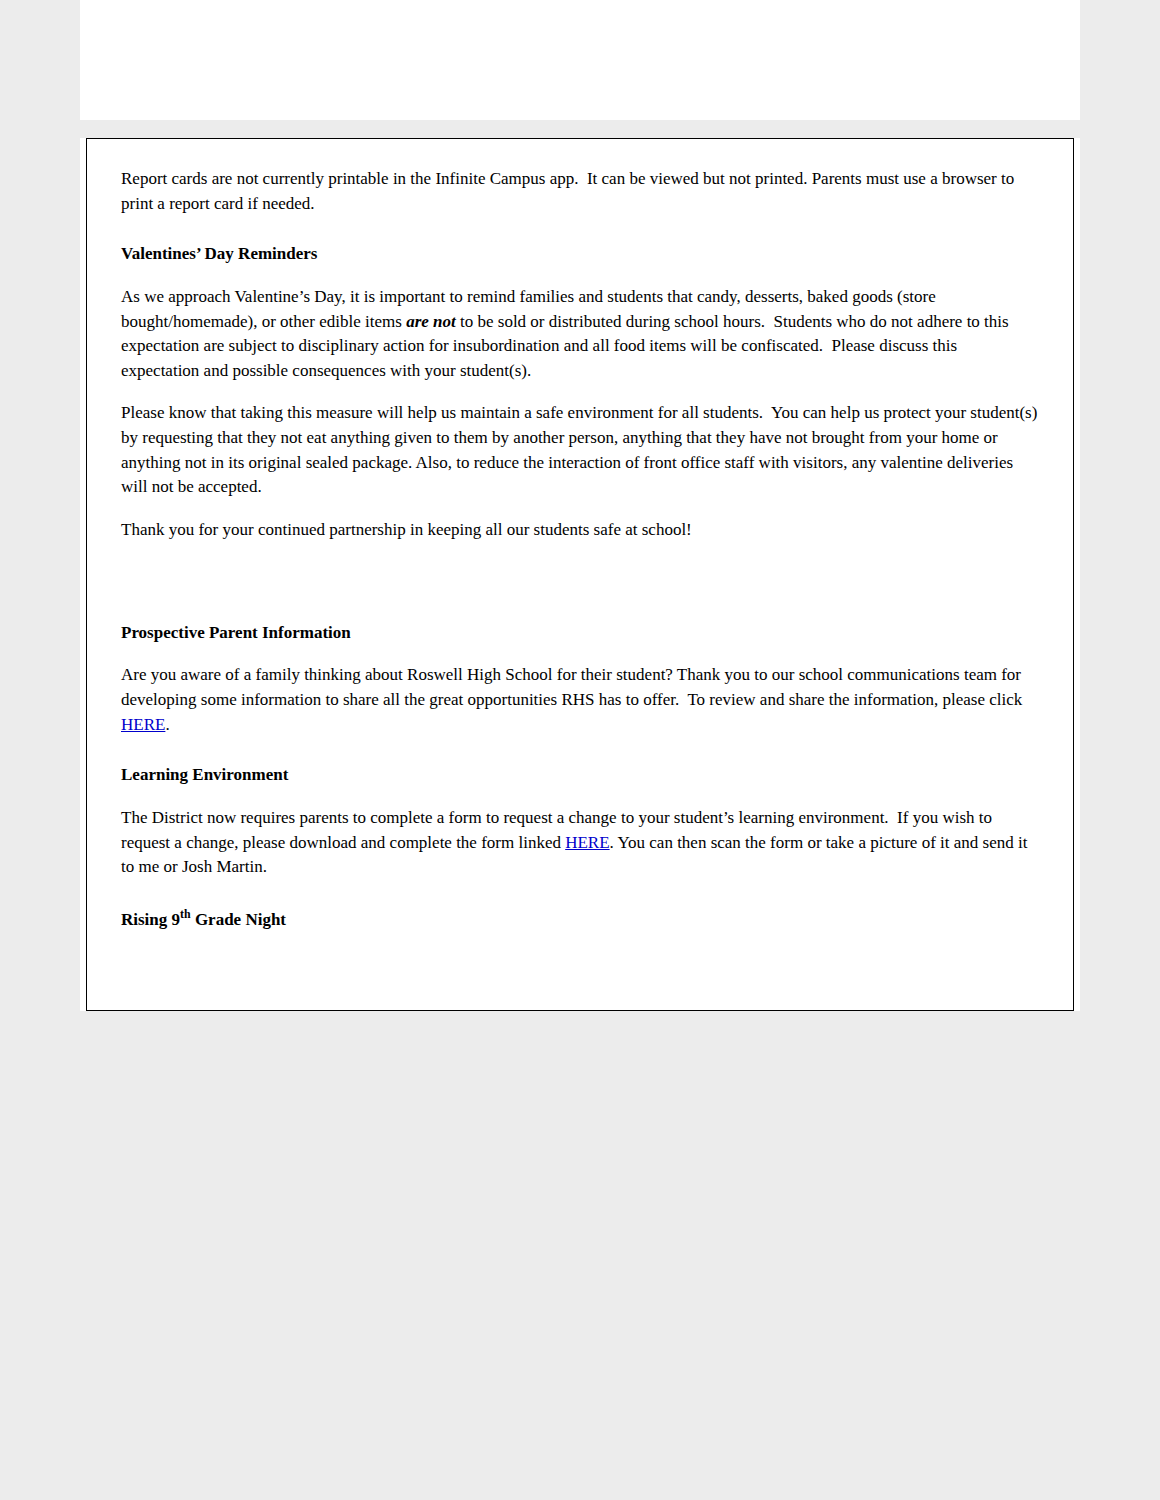Report cards are not currently printable in the Infinite Campus app. It can be viewed but not printed. Parents must use a browser to print a report card if needed.
Valentines’ Day Reminders
As we approach Valentine’s Day, it is important to remind families and students that candy, desserts, baked goods (store bought/homemade), or other edible items are not to be sold or distributed during school hours. Students who do not adhere to this expectation are subject to disciplinary action for insubordination and all food items will be confiscated. Please discuss this expectation and possible consequences with your student(s).
Please know that taking this measure will help us maintain a safe environment for all students. You can help us protect your student(s) by requesting that they not eat anything given to them by another person, anything that they have not brought from your home or anything not in its original sealed package. Also, to reduce the interaction of front office staff with visitors, any valentine deliveries will not be accepted.
Thank you for your continued partnership in keeping all our students safe at school!
Prospective Parent Information
Are you aware of a family thinking about Roswell High School for their student? Thank you to our school communications team for developing some information to share all the great opportunities RHS has to offer. To review and share the information, please click HERE.
Learning Environment
The District now requires parents to complete a form to request a change to your student’s learning environment. If you wish to request a change, please download and complete the form linked HERE. You can then scan the form or take a picture of it and send it to me or Josh Martin.
Rising 9th Grade Night